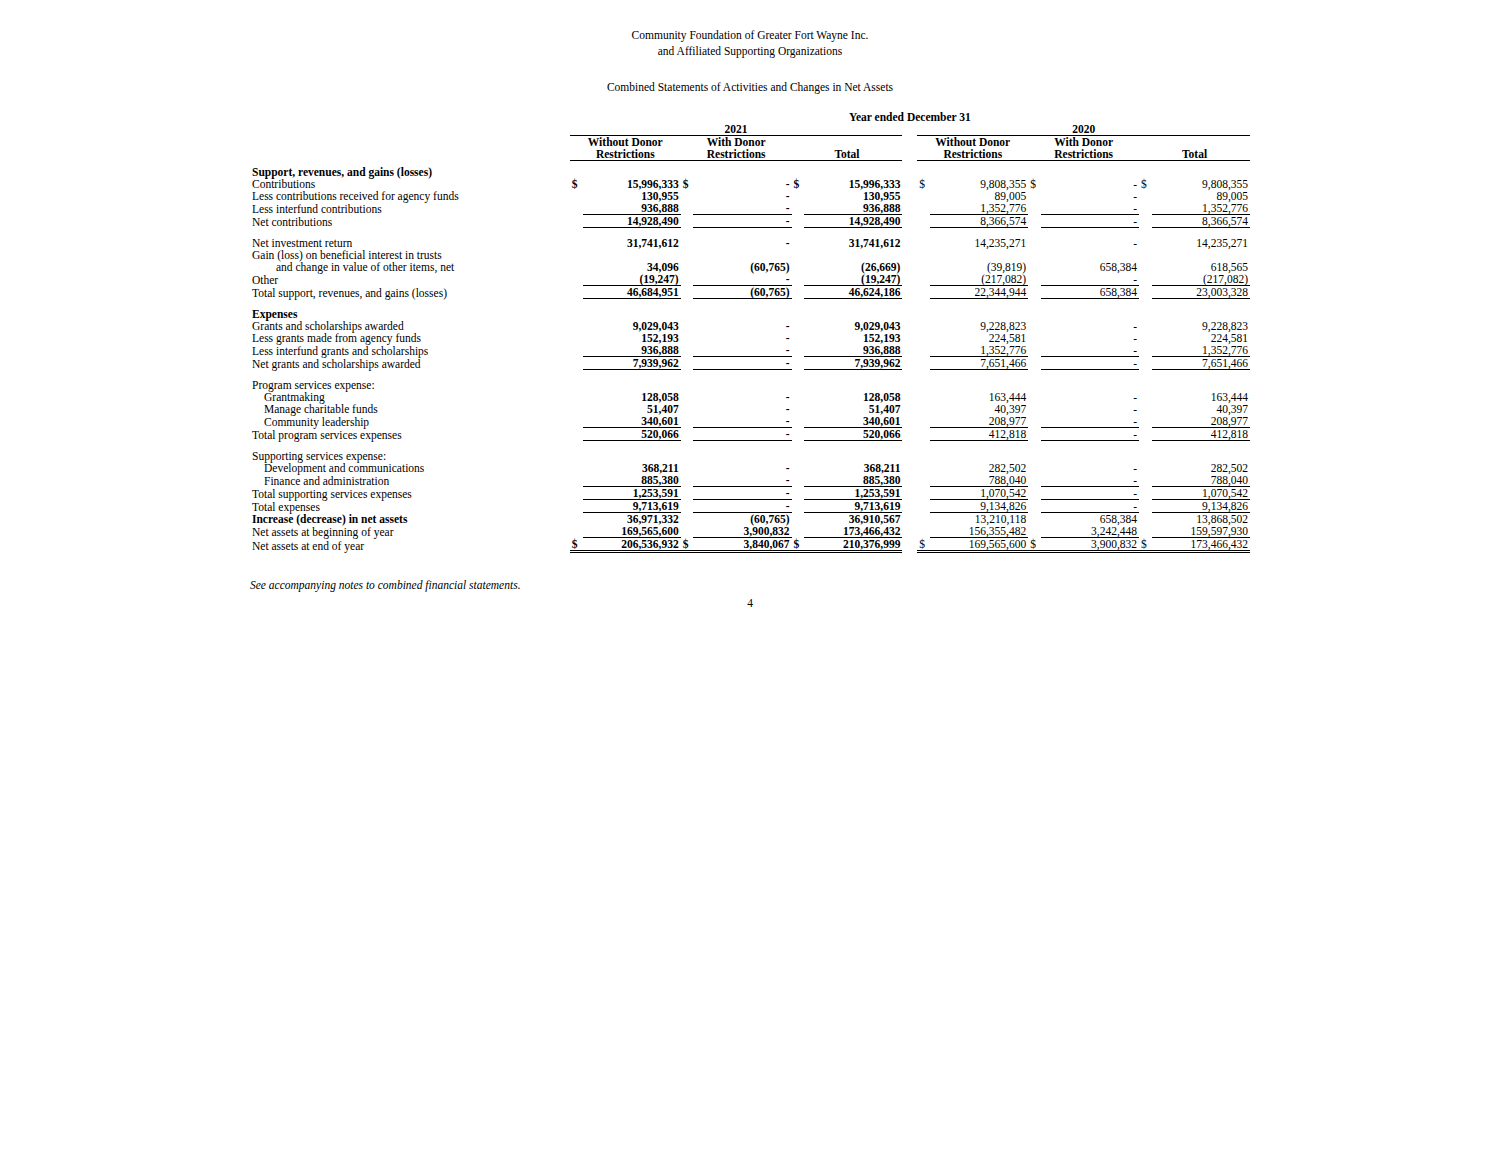Community Foundation of Greater Fort Wayne Inc. and Affiliated Supporting Organizations
Combined Statements of Activities and Changes in Net Assets
| | Year ended December 31 |
| | 2021 | | 2020 |
| | Without Donor | With Donor | | | Without Donor | With Donor | |
| | Restrictions | Restrictions | Total | | Restrictions | Restrictions | Total |
| Support, revenues, and gains (losses) | |
| Contributions | $ | 15,996,333 | $ | - | $ | 15,996,333 | | $ | 9,808,355 | $ | - | $ | 9,808,355 |
| Less contributions received for agency funds | | 130,955 | | - | | 130,955 | | | 89,005 | | - | | 89,005 |
| Less interfund contributions | | 936,888 | | - | | 936,888 | | | 1,352,776 | | - | | 1,352,776 |
| Net contributions | | 14,928,490 | | - | | 14,928,490 | | | 8,366,574 | | - | | 8,366,574 |
| Net investment return | | 31,741,612 | | - | | 31,741,612 | | | 14,235,271 | | - | | 14,235,271 |
| Gain (loss) on beneficial interest in trusts | |
| and change in value of other items, net | | 34,096 | | (60,765) | | (26,669) | | | (39,819) | | 658,384 | | 618,565 |
| Other | | (19,247) | | - | | (19,247) | | | (217,082) | | - | | (217,082) |
| Total support, revenues, and gains (losses) | | 46,684,951 | | (60,765) | | 46,624,186 | | | 22,344,944 | | 658,384 | | 23,003,328 |
| Expenses | |
| Grants and scholarships awarded | | 9,029,043 | | - | | 9,029,043 | | | 9,228,823 | | - | | 9,228,823 |
| Less grants made from agency funds | | 152,193 | | - | | 152,193 | | | 224,581 | | - | | 224,581 |
| Less interfund grants and scholarships | | 936,888 | | - | | 936,888 | | | 1,352,776 | | - | | 1,352,776 |
| Net grants and scholarships awarded | | 7,939,962 | | - | | 7,939,962 | | | 7,651,466 | | - | | 7,651,466 |
| Program services expense: | |
| Grantmaking | | 128,058 | | - | | 128,058 | | | 163,444 | | - | | 163,444 |
| Manage charitable funds | | 51,407 | | - | | 51,407 | | | 40,397 | | - | | 40,397 |
| Community leadership | | 340,601 | | - | | 340,601 | | | 208,977 | | - | | 208,977 |
| Total program services expenses | | 520,066 | | - | | 520,066 | | | 412,818 | | - | | 412,818 |
| Supporting services expense: | |
| Development and communications | | 368,211 | | - | | 368,211 | | | 282,502 | | - | | 282,502 |
| Finance and administration | | 885,380 | | - | | 885,380 | | | 788,040 | | - | | 788,040 |
| Total supporting services expenses | | 1,253,591 | | - | | 1,253,591 | | | 1,070,542 | | - | | 1,070,542 |
| Total expenses | | 9,713,619 | | - | | 9,713,619 | | | 9,134,826 | | - | | 9,134,826 |
| Increase (decrease) in net assets | | 36,971,332 | | (60,765) | | 36,910,567 | | | 13,210,118 | | 658,384 | | 13,868,502 |
| Net assets at beginning of year | | 169,565,600 | | 3,900,832 | | 173,466,432 | | | 156,355,482 | | 3,242,448 | | 159,597,930 |
| Net assets at end of year | $ | 206,536,932 | $ | 3,840,067 | $ | 210,376,999 | | $ | 169,565,600 | $ | 3,900,832 | $ | 173,466,432 |
See accompanying notes to combined financial statements.
4